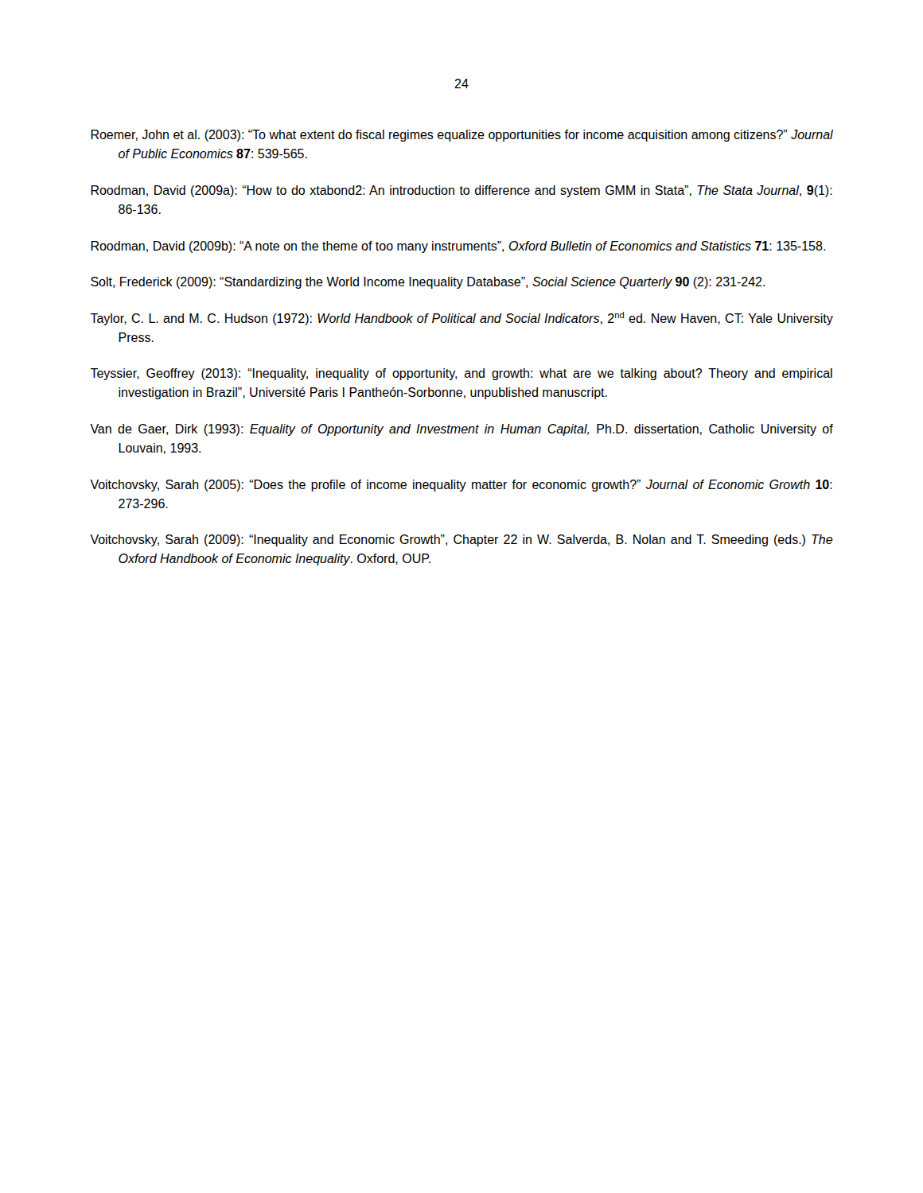24
Roemer, John et al. (2003): “To what extent do fiscal regimes equalize opportunities for income acquisition among citizens?” Journal of Public Economics 87: 539-565.
Roodman, David (2009a): “How to do xtabond2: An introduction to difference and system GMM in Stata”, The Stata Journal, 9(1): 86-136.
Roodman, David (2009b): “A note on the theme of too many instruments”, Oxford Bulletin of Economics and Statistics 71: 135-158.
Solt, Frederick (2009): “Standardizing the World Income Inequality Database”, Social Science Quarterly 90 (2): 231-242.
Taylor, C. L. and M. C. Hudson (1972): World Handbook of Political and Social Indicators, 2nd ed. New Haven, CT: Yale University Press.
Teyssier, Geoffrey (2013): “Inequality, inequality of opportunity, and growth: what are we talking about? Theory and empirical investigation in Brazil”, Université Paris I Pantheón-Sorbonne, unpublished manuscript.
Van de Gaer, Dirk (1993): Equality of Opportunity and Investment in Human Capital, Ph.D. dissertation, Catholic University of Louvain, 1993.
Voitchovsky, Sarah (2005): “Does the profile of income inequality matter for economic growth?” Journal of Economic Growth 10: 273-296.
Voitchovsky, Sarah (2009): “Inequality and Economic Growth”, Chapter 22 in W. Salverda, B. Nolan and T. Smeeding (eds.) The Oxford Handbook of Economic Inequality. Oxford, OUP.